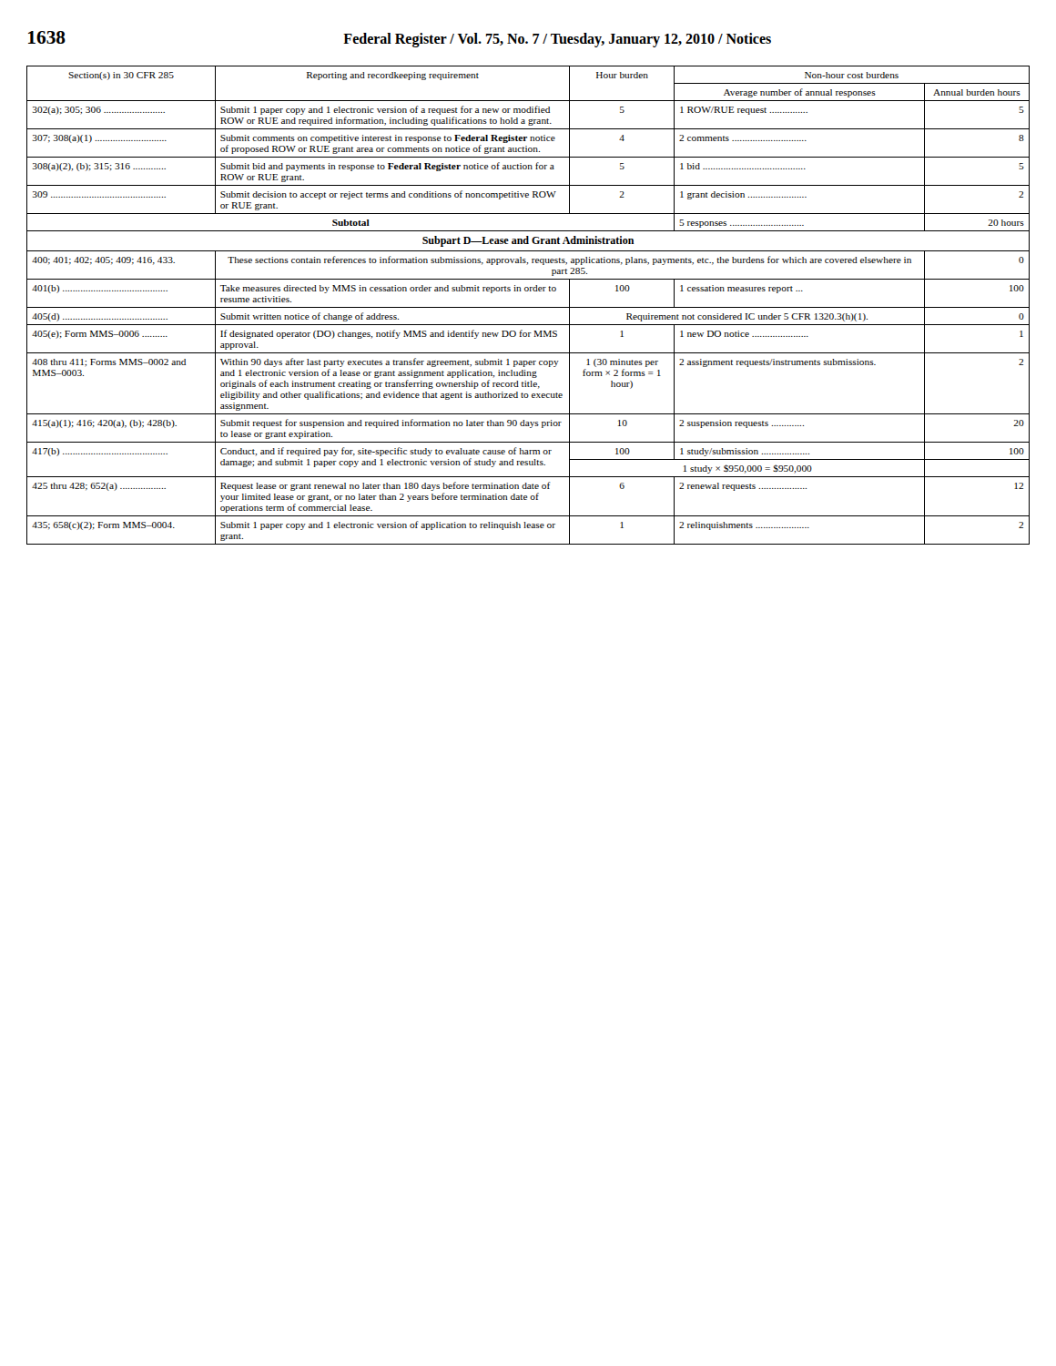1638
Federal Register / Vol. 75, No. 7 / Tuesday, January 12, 2010 / Notices
| Section(s) in 30 CFR 285 | Reporting and recordkeeping requirement | Hour burden | Non-hour cost burdens |
| --- | --- | --- | --- |
| Average number of annual responses | Annual burden hours |
| 302(a); 305; 306 ........................ | Submit 1 paper copy and 1 electronic version of a request for a new or modified ROW or RUE and required information, including qualifications to hold a grant. | 5 | 1 ROW/RUE request ............... | 5 |
| 307; 308(a)(1) ............................ | Submit comments on competitive interest in response to Federal Register notice of proposed ROW or RUE grant area or comments on notice of grant auction. | 4 | 2 comments ............................. | 8 |
| 308(a)(2), (b); 315; 316 ............. | Submit bid and payments in response to Federal Register notice of auction for a ROW or RUE grant. | 5 | 1 bid ........................................ | 5 |
| 309 ............................................. | Submit decision to accept or reject terms and conditions of noncompetitive ROW or RUE grant. | 2 | 1 grant decision ....................... | 2 |
| Subtotal | 5 responses ............................. | 20 hours |
| Subpart D—Lease and Grant Administration |
| 400; 401; 402; 405; 409; 416, 433. | These sections contain references to information submissions, approvals, requests, applications, plans, payments, etc., the burdens for which are covered elsewhere in part 285. | 0 |
| 401(b) ......................................... | Take measures directed by MMS in cessation order and submit reports in order to resume activities. | 100 | 1 cessation measures report ... | 100 |
| 405(d) ......................................... | Submit written notice of change of address. | Requirement not considered IC under 5 CFR 1320.3(h)(1). | 0 |
| 405(e); Form MMS–0006 .......... | If designated operator (DO) changes, notify MMS and identify new DO for MMS approval. | 1 | 1 new DO notice ...................... | 1 |
| 408 thru 411; Forms MMS–0002 and MMS–0003. | Within 90 days after last party executes a transfer agreement, submit 1 paper copy and 1 electronic version of a lease or grant assignment application, including originals of each instrument creating or transferring ownership of record title, eligibility and other qualifications; and evidence that agent is authorized to execute assignment. | 1 (30 minutes per form × 2 forms = 1 hour) | 2 assignment requests/instruments submissions. | 2 |
| 415(a)(1); 416; 420(a), (b); 428(b). | Submit request for suspension and required information no later than 90 days prior to lease or grant expiration. | 10 | 2 suspension requests ............. | 20 |
| 417(b) ......................................... | Conduct, and if required pay for, site-specific study to evaluate cause of harm or damage; and submit 1 paper copy and 1 electronic version of study and results. | 100 | 1 study/submission ................... | 100 |
| 1 study × $950,000 = $950,000 | |
| 425 thru 428; 652(a) .................. | Request lease or grant renewal no later than 180 days before termination date of your limited lease or grant, or no later than 2 years before termination date of operations term of commercial lease. | 6 | 2 renewal requests ................... | 12 |
| 435; 658(c)(2); Form MMS–0004. | Submit 1 paper copy and 1 electronic version of application to relinquish lease or grant. | 1 | 2 relinquishments ..................... | 2 |